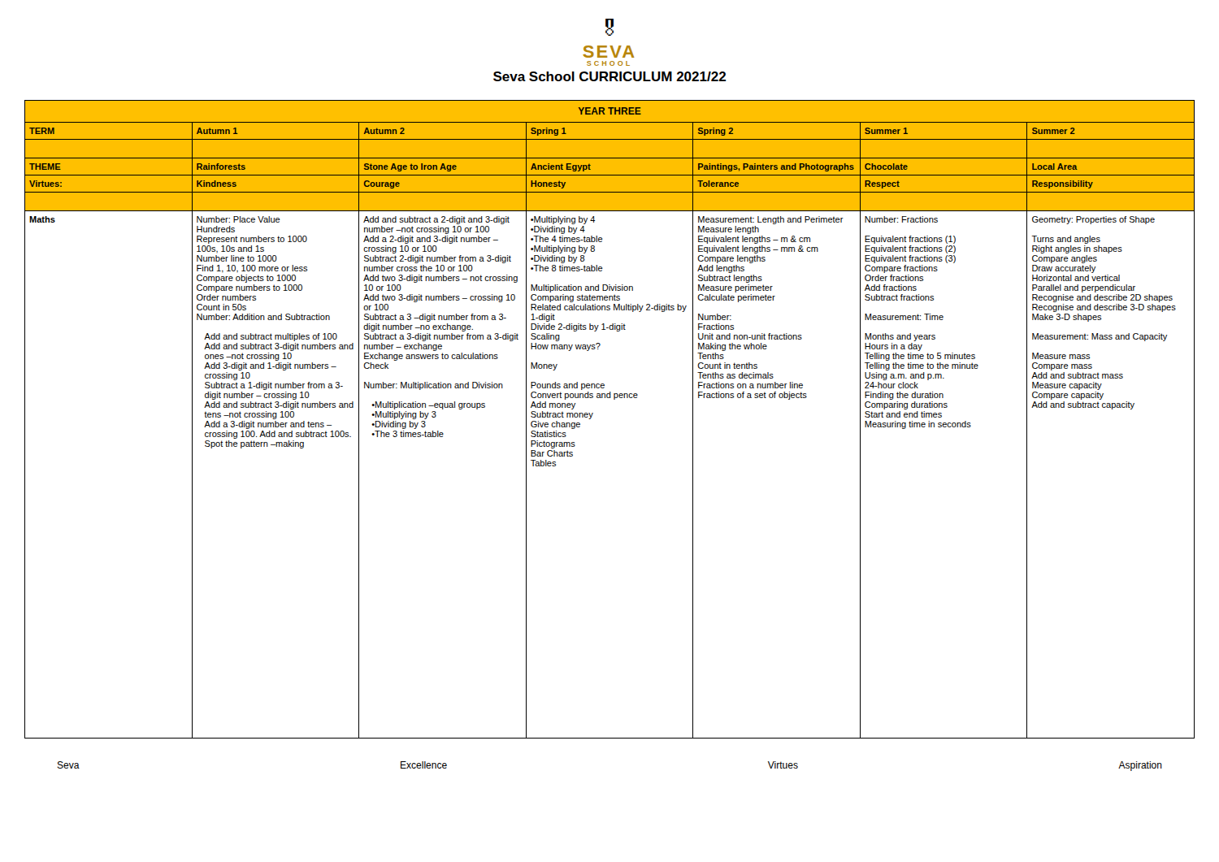🎖
SEVASCHOOL
Seva School CURRICULUM 2021/22
| YEAR THREE |
| TERM | Autumn 1 | Autumn 2 | Spring 1 | Spring 2 | Summer 1 | Summer 2 |
| THEME | Rainforests | Stone Age to Iron Age | Ancient Egypt | Paintings, Painters and Photographs | Chocolate | Local Area |
| Virtues: | Kindness | Courage | Honesty | Tolerance | Respect | Responsibility |
| Maths | Number: Place Value Hundreds Represent numbers to 1000 100s, 10s and 1s Number line to 1000 Find 1, 10, 100 more or less Compare objects to 1000 Compare numbers to 1000 Order numbers Count in 50s Number: Addition and Subtraction Add and subtract multiples of 100 Add and subtract 3-digit numbers and ones –not crossing 10 Add 3-digit and 1-digit numbers –crossing 10 Subtract a 1-digit number from a 3-digit number – crossing 10 Add and subtract 3-digit numbers and tens –not crossing 100 Add a 3-digit number and tens –crossing 100. Add and subtract 100s. Spot the pattern –making | Add and subtract a 2-digit and 3-digit number –not crossing 10 or 100 Add a 2-digit and 3-digit number –crossing 10 or 100 Subtract 2-digit number from a 3-digit number cross the 10 or 100 Add two 3-digit numbers – not crossing 10 or 100 Add two 3-digit numbers – crossing 10 or 100 Subtract a 3 –digit number from a 3-digit number –no exchange. Subtract a 3-digit number from a 3-digit number – exchange Exchange answers to calculations Check Number: Multiplication and Division •Multiplication –equal groups •Multiplying by 3 •Dividing by 3 •The 3 times-table | •Multiplying by 4 •Dividing by 4 •The 4 times-table •Multiplying by 8 •Dividing by 8 •The 8 times-table Multiplication and Division Comparing statements Related calculations Multiply 2-digits by 1-digit Divide 2-digits by 1-digit Scaling How many ways? Money Pounds and pence Convert pounds and pence Add money Subtract money Give change Statistics Pictograms Bar Charts Tables | Measurement: Length and Perimeter Measure length Equivalent lengths – m & cm Equivalent lengths – mm & cm Compare lengths Add lengths Subtract lengths Measure perimeter Calculate perimeter Number: Fractions Unit and non-unit fractions Making the whole Tenths Count in tenths Tenths as decimals Fractions on a number line Fractions of a set of objects | Number: Fractions Equivalent fractions (1) Equivalent fractions (2) Equivalent fractions (3) Compare fractions Order fractions Add fractions Subtract fractions Measurement: Time Months and years Hours in a day Telling the time to 5 minutes Telling the time to the minute Using a.m. and p.m. 24-hour clock Finding the duration Comparing durations Start and end times Measuring time in seconds | Geometry: Properties of Shape Turns and angles Right angles in shapes Compare angles Draw accurately Horizontal and vertical Parallel and perpendicular Recognise and describe 2D shapes Recognise and describe 3-D shapes Make 3-D shapes Measurement: Mass and Capacity Measure mass Compare mass Add and subtract mass Measure capacity Compare capacity Add and subtract capacity |
Seva Excellence Virtues Aspiration